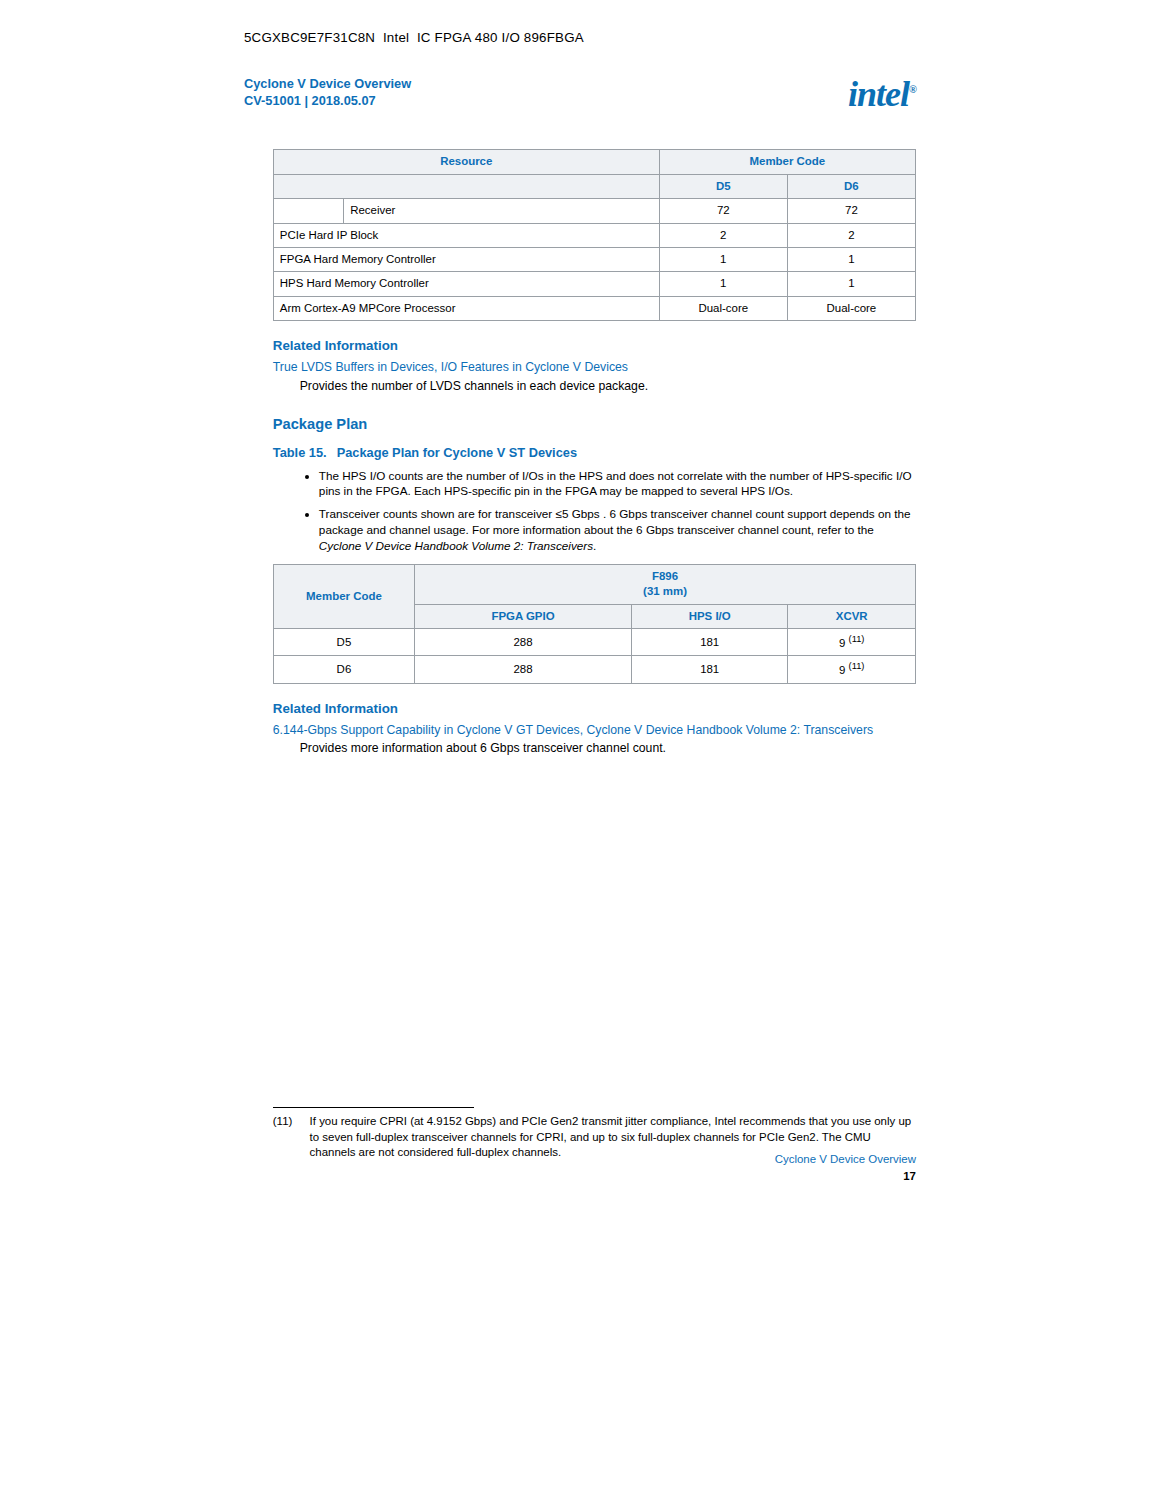5CGXBC9E7F31C8N Intel IC FPGA 480 I/O 896FBGA
Cyclone V Device Overview
CV-51001 | 2018.05.07
intel®
| Resource | Member Code |
| --- | --- |
| | D5 | D6 |
| | Receiver | 72 | 72 |
| PCIe Hard IP Block | 2 | 2 |
| FPGA Hard Memory Controller | 1 | 1 |
| HPS Hard Memory Controller | 1 | 1 |
| Arm Cortex-A9 MPCore Processor | Dual-core | Dual-core |
Related Information
True LVDS Buffers in Devices, I/O Features in Cyclone V Devices
Provides the number of LVDS channels in each device package.
Package Plan
Table 15. Package Plan for Cyclone V ST Devices
The HPS I/O counts are the number of I/Os in the HPS and does not correlate with the number of HPS-specific I/O pins in the FPGA. Each HPS-specific pin in the FPGA may be mapped to several HPS I/Os.
Transceiver counts shown are for transceiver ≤5 Gbps . 6 Gbps transceiver channel count support depends on the package and channel usage. For more information about the 6 Gbps transceiver channel count, refer to the Cyclone V Device Handbook Volume 2: Transceivers.
| Member Code | F896 (31 mm) |
| --- | --- |
| FPGA GPIO | HPS I/O | XCVR |
| D5 | 288 | 181 | 9 (11) |
| D6 | 288 | 181 | 9 (11) |
Related Information
6.144-Gbps Support Capability in Cyclone V GT Devices, Cyclone V Device Handbook Volume 2: Transceivers
Provides more information about 6 Gbps transceiver channel count.
(11)
If you require CPRI (at 4.9152 Gbps) and PCIe Gen2 transmit jitter compliance, Intel recommends that you use only up to seven full-duplex transceiver channels for CPRI, and up to six full-duplex channels for PCIe Gen2. The CMU channels are not considered full-duplex channels.
Cyclone V Device Overview
17